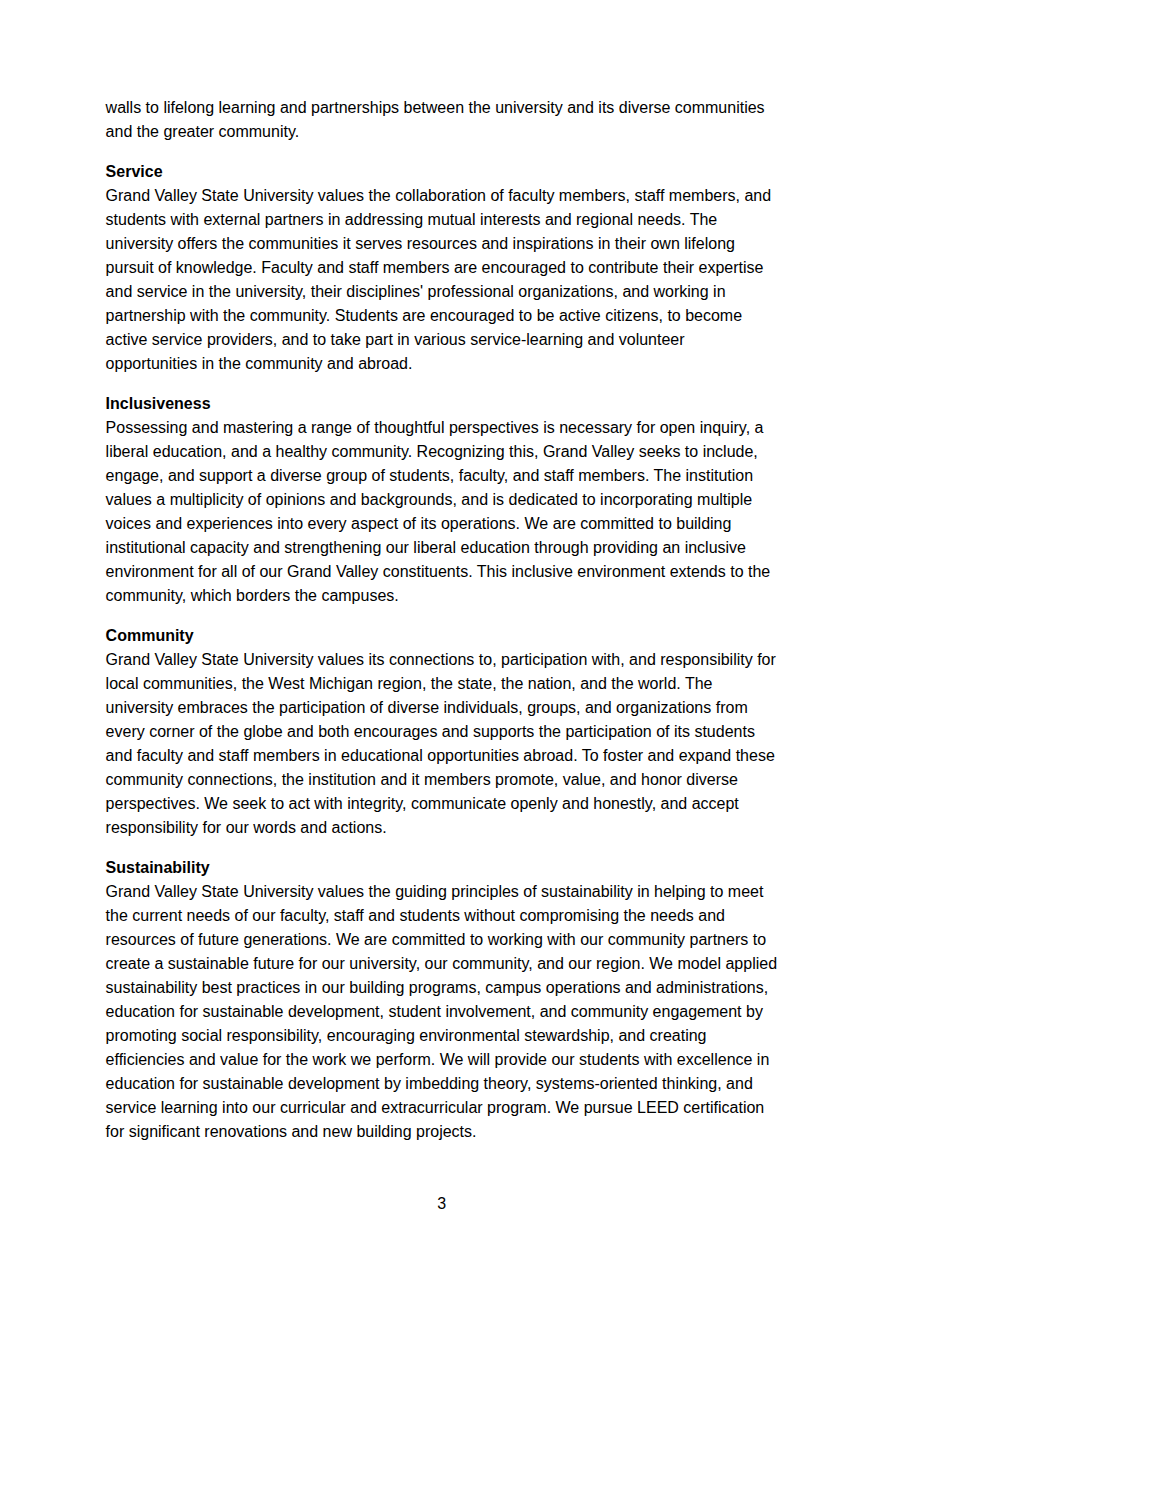walls to lifelong learning and partnerships between the university and its diverse communities and the greater community.
Service
Grand Valley State University values the collaboration of faculty members, staff members, and students with external partners in addressing mutual interests and regional needs. The university offers the communities it serves resources and inspirations in their own lifelong pursuit of knowledge. Faculty and staff members are encouraged to contribute their expertise and service in the university, their disciplines' professional organizations, and working in partnership with the community. Students are encouraged to be active citizens, to become active service providers, and to take part in various service-learning and volunteer opportunities in the community and abroad.
Inclusiveness
Possessing and mastering a range of thoughtful perspectives is necessary for open inquiry, a liberal education, and a healthy community. Recognizing this, Grand Valley seeks to include, engage, and support a diverse group of students, faculty, and staff members. The institution values a multiplicity of opinions and backgrounds, and is dedicated to incorporating multiple voices and experiences into every aspect of its operations. We are committed to building institutional capacity and strengthening our liberal education through providing an inclusive environment for all of our Grand Valley constituents. This inclusive environment extends to the community, which borders the campuses.
Community
Grand Valley State University values its connections to, participation with, and responsibility for local communities, the West Michigan region, the state, the nation, and the world. The university embraces the participation of diverse individuals, groups, and organizations from every corner of the globe and both encourages and supports the participation of its students and faculty and staff members in educational opportunities abroad. To foster and expand these community connections, the institution and it members promote, value, and honor diverse perspectives. We seek to act with integrity, communicate openly and honestly, and accept responsibility for our words and actions.
Sustainability
Grand Valley State University values the guiding principles of sustainability in helping to meet the current needs of our faculty, staff and students without compromising the needs and resources of future generations. We are committed to working with our community partners to create a sustainable future for our university, our community, and our region. We model applied sustainability best practices in our building programs, campus operations and administrations, education for sustainable development, student involvement, and community engagement by promoting social responsibility, encouraging environmental stewardship, and creating efficiencies and value for the work we perform. We will provide our students with excellence in education for sustainable development by imbedding theory, systems-oriented thinking, and service learning into our curricular and extracurricular program. We pursue LEED certification for significant renovations and new building projects.
3